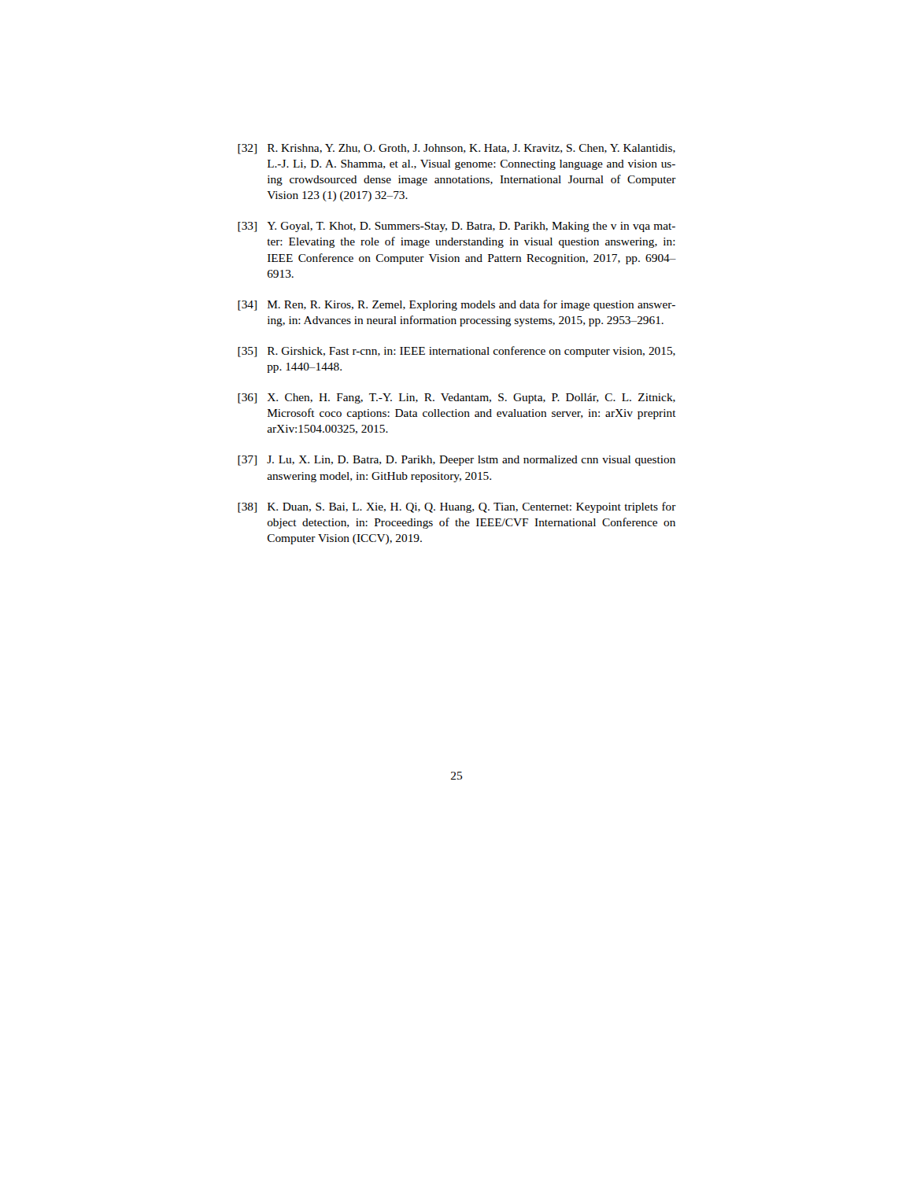[32] R. Krishna, Y. Zhu, O. Groth, J. Johnson, K. Hata, J. Kravitz, S. Chen, Y. Kalantidis, L.-J. Li, D. A. Shamma, et al., Visual genome: Connecting language and vision using crowdsourced dense image annotations, International Journal of Computer Vision 123 (1) (2017) 32–73.
[33] Y. Goyal, T. Khot, D. Summers-Stay, D. Batra, D. Parikh, Making the v in vqa matter: Elevating the role of image understanding in visual question answering, in: IEEE Conference on Computer Vision and Pattern Recognition, 2017, pp. 6904–6913.
[34] M. Ren, R. Kiros, R. Zemel, Exploring models and data for image question answering, in: Advances in neural information processing systems, 2015, pp. 2953–2961.
[35] R. Girshick, Fast r-cnn, in: IEEE international conference on computer vision, 2015, pp. 1440–1448.
[36] X. Chen, H. Fang, T.-Y. Lin, R. Vedantam, S. Gupta, P. Dollár, C. L. Zitnick, Microsoft coco captions: Data collection and evaluation server, in: arXiv preprint arXiv:1504.00325, 2015.
[37] J. Lu, X. Lin, D. Batra, D. Parikh, Deeper lstm and normalized cnn visual question answering model, in: GitHub repository, 2015.
[38] K. Duan, S. Bai, L. Xie, H. Qi, Q. Huang, Q. Tian, Centernet: Keypoint triplets for object detection, in: Proceedings of the IEEE/CVF International Conference on Computer Vision (ICCV), 2019.
25